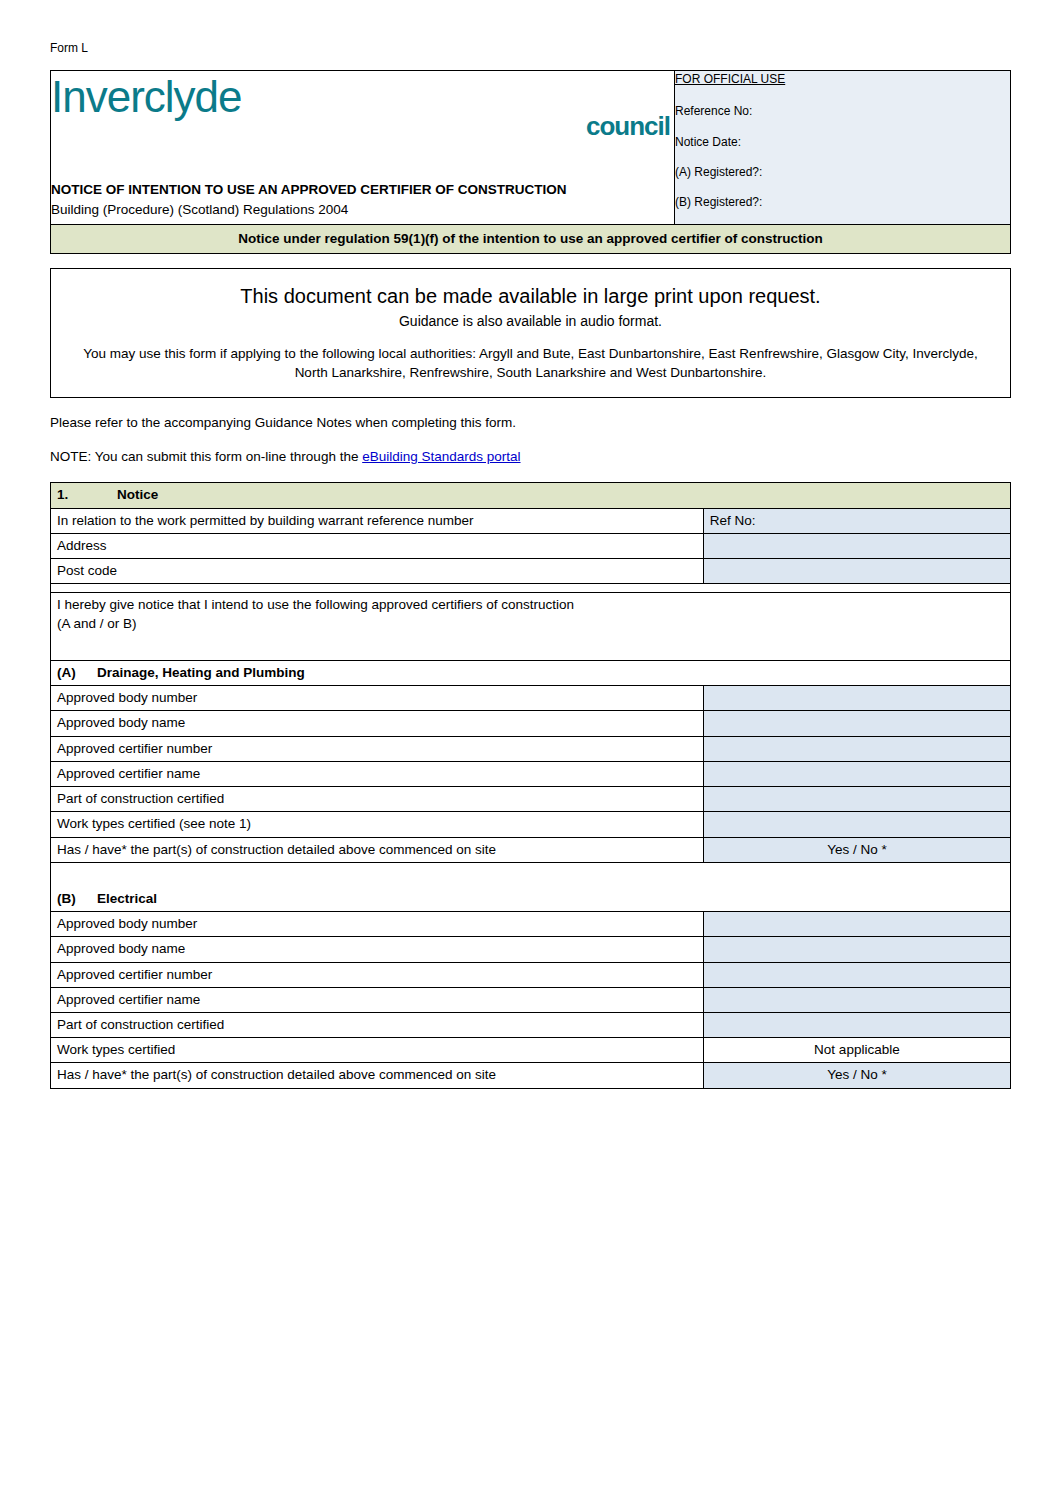Form L
| Inverclyde council NOTICE OF INTENTION TO USE AN APPROVED CERTIFIER OF CONSTRUCTION Building (Procedure) (Scotland) Regulations 2004 | FOR OFFICIAL USE Reference No: Notice Date: (A) Registered?: (B) Registered?: |
Notice under regulation 59(1)(f) of the intention to use an approved certifier of construction
This document can be made available in large print upon request.
Guidance is also available in audio format.
You may use this form if applying to the following local authorities: Argyll and Bute, East Dunbartonshire, East Renfrewshire, Glasgow City, Inverclyde, North Lanarkshire, Renfrewshire, South Lanarkshire and West Dunbartonshire.
Please refer to the accompanying Guidance Notes when completing this form.
NOTE: You can submit this form on-line through the eBuilding Standards portal
| 1. Notice |
| In relation to the work permitted by building warrant reference number | Ref No: |
| Address | |
| Post code | |
| I hereby give notice that I intend to use the following approved certifiers of construction (A and / or B) |
| (A) Drainage, Heating and Plumbing |
| Approved body number | |
| Approved body name | |
| Approved certifier number | |
| Approved certifier name | |
| Part of construction certified | |
| Work types certified (see note 1) | |
| Has / have* the part(s) of construction detailed above commenced on site | Yes / No * |
| (B) Electrical |
| Approved body number | |
| Approved body name | |
| Approved certifier number | |
| Approved certifier name | |
| Part of construction certified | |
| Work types certified | Not applicable |
| Has / have* the part(s) of construction detailed above commenced on site | Yes / No * |